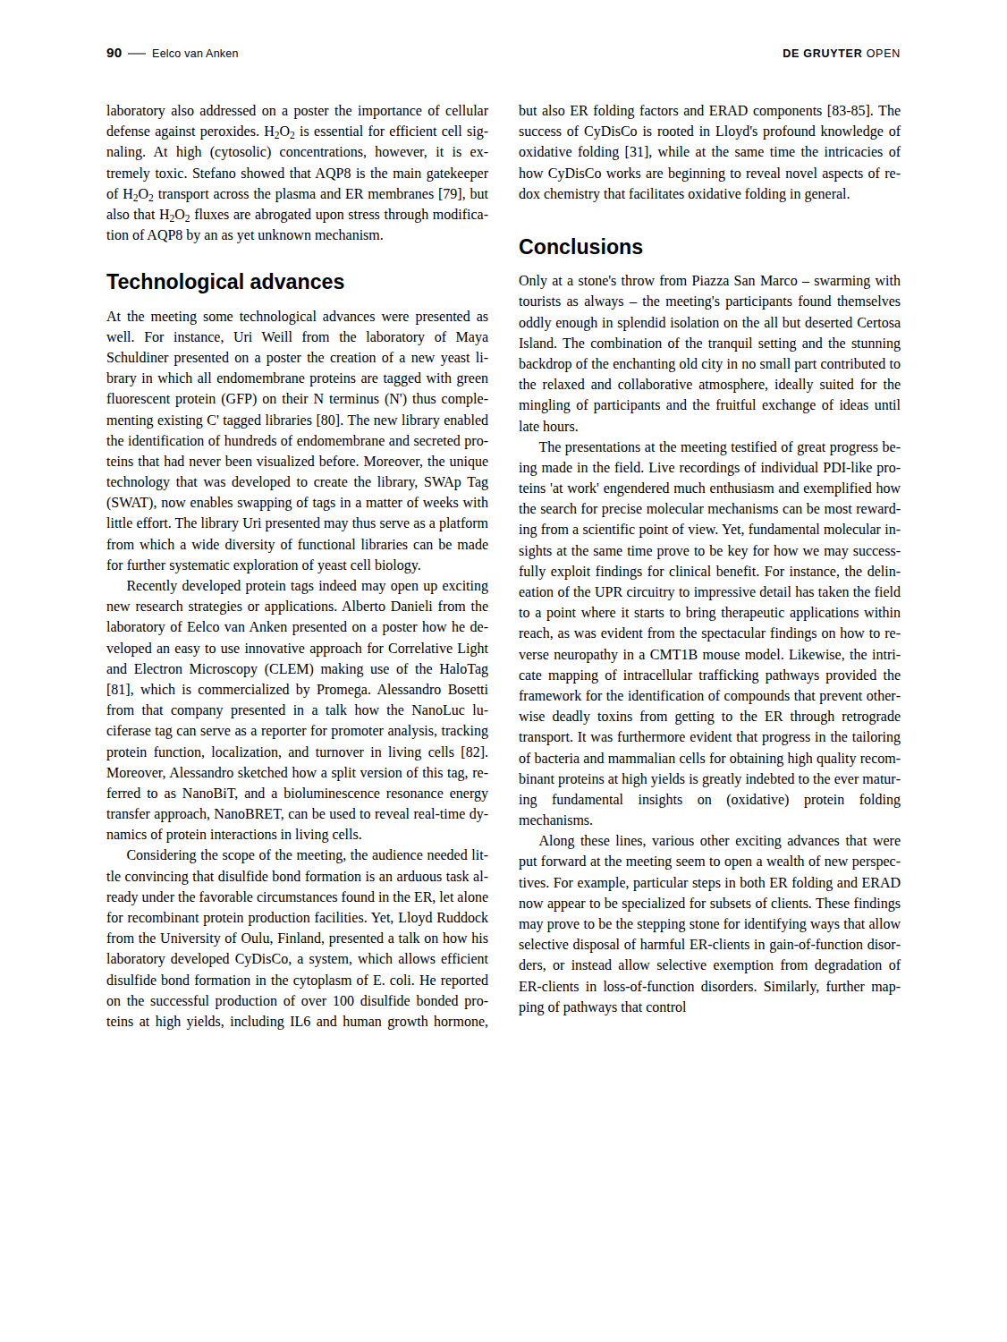90 Eelco van Anken
DE GRUYTER OPEN
laboratory also addressed on a poster the importance of cellular defense against peroxides. H2O2 is essential for efficient cell signaling. At high (cytosolic) concentrations, however, it is extremely toxic. Stefano showed that AQP8 is the main gatekeeper of H2O2 transport across the plasma and ER membranes [79], but also that H2O2 fluxes are abrogated upon stress through modification of AQP8 by an as yet unknown mechanism.
Technological advances
At the meeting some technological advances were presented as well. For instance, Uri Weill from the laboratory of Maya Schuldiner presented on a poster the creation of a new yeast library in which all endomembrane proteins are tagged with green fluorescent protein (GFP) on their N terminus (N') thus complementing existing C' tagged libraries [80]. The new library enabled the identification of hundreds of endomembrane and secreted proteins that had never been visualized before. Moreover, the unique technology that was developed to create the library, SWAp Tag (SWAT), now enables swapping of tags in a matter of weeks with little effort. The library Uri presented may thus serve as a platform from which a wide diversity of functional libraries can be made for further systematic exploration of yeast cell biology.
Recently developed protein tags indeed may open up exciting new research strategies or applications. Alberto Danieli from the laboratory of Eelco van Anken presented on a poster how he developed an easy to use innovative approach for Correlative Light and Electron Microscopy (CLEM) making use of the HaloTag [81], which is commercialized by Promega. Alessandro Bosetti from that company presented in a talk how the NanoLuc luciferase tag can serve as a reporter for promoter analysis, tracking protein function, localization, and turnover in living cells [82]. Moreover, Alessandro sketched how a split version of this tag, referred to as NanoBiT, and a bioluminescence resonance energy transfer approach, NanoBRET, can be used to reveal real-time dynamics of protein interactions in living cells.
Considering the scope of the meeting, the audience needed little convincing that disulfide bond formation is an arduous task already under the favorable circumstances found in the ER, let alone for recombinant protein production facilities. Yet, Lloyd Ruddock from the University of Oulu, Finland, presented a talk on how his laboratory developed CyDisCo, a system, which allows efficient disulfide bond formation in the cytoplasm of E. coli. He reported on the successful production of over 100 disulfide bonded proteins at high yields, including IL6 and human growth hormone, but also ER folding factors and ERAD components [83-85]. The success of CyDisCo is rooted in Lloyd's profound knowledge of oxidative folding [31], while at the same time the intricacies of how CyDisCo works are beginning to reveal novel aspects of redox chemistry that facilitates oxidative folding in general.
Conclusions
Only at a stone's throw from Piazza San Marco – swarming with tourists as always – the meeting's participants found themselves oddly enough in splendid isolation on the all but deserted Certosa Island. The combination of the tranquil setting and the stunning backdrop of the enchanting old city in no small part contributed to the relaxed and collaborative atmosphere, ideally suited for the mingling of participants and the fruitful exchange of ideas until late hours.
The presentations at the meeting testified of great progress being made in the field. Live recordings of individual PDI-like proteins 'at work' engendered much enthusiasm and exemplified how the search for precise molecular mechanisms can be most rewarding from a scientific point of view. Yet, fundamental molecular insights at the same time prove to be key for how we may successfully exploit findings for clinical benefit. For instance, the delineation of the UPR circuitry to impressive detail has taken the field to a point where it starts to bring therapeutic applications within reach, as was evident from the spectacular findings on how to reverse neuropathy in a CMT1B mouse model. Likewise, the intricate mapping of intracellular trafficking pathways provided the framework for the identification of compounds that prevent otherwise deadly toxins from getting to the ER through retrograde transport. It was furthermore evident that progress in the tailoring of bacteria and mammalian cells for obtaining high quality recombinant proteins at high yields is greatly indebted to the ever maturing fundamental insights on (oxidative) protein folding mechanisms.
Along these lines, various other exciting advances that were put forward at the meeting seem to open a wealth of new perspectives. For example, particular steps in both ER folding and ERAD now appear to be specialized for subsets of clients. These findings may prove to be the stepping stone for identifying ways that allow selective disposal of harmful ER-clients in gain-of-function disorders, or instead allow selective exemption from degradation of ER-clients in loss-of-function disorders. Similarly, further mapping of pathways that control